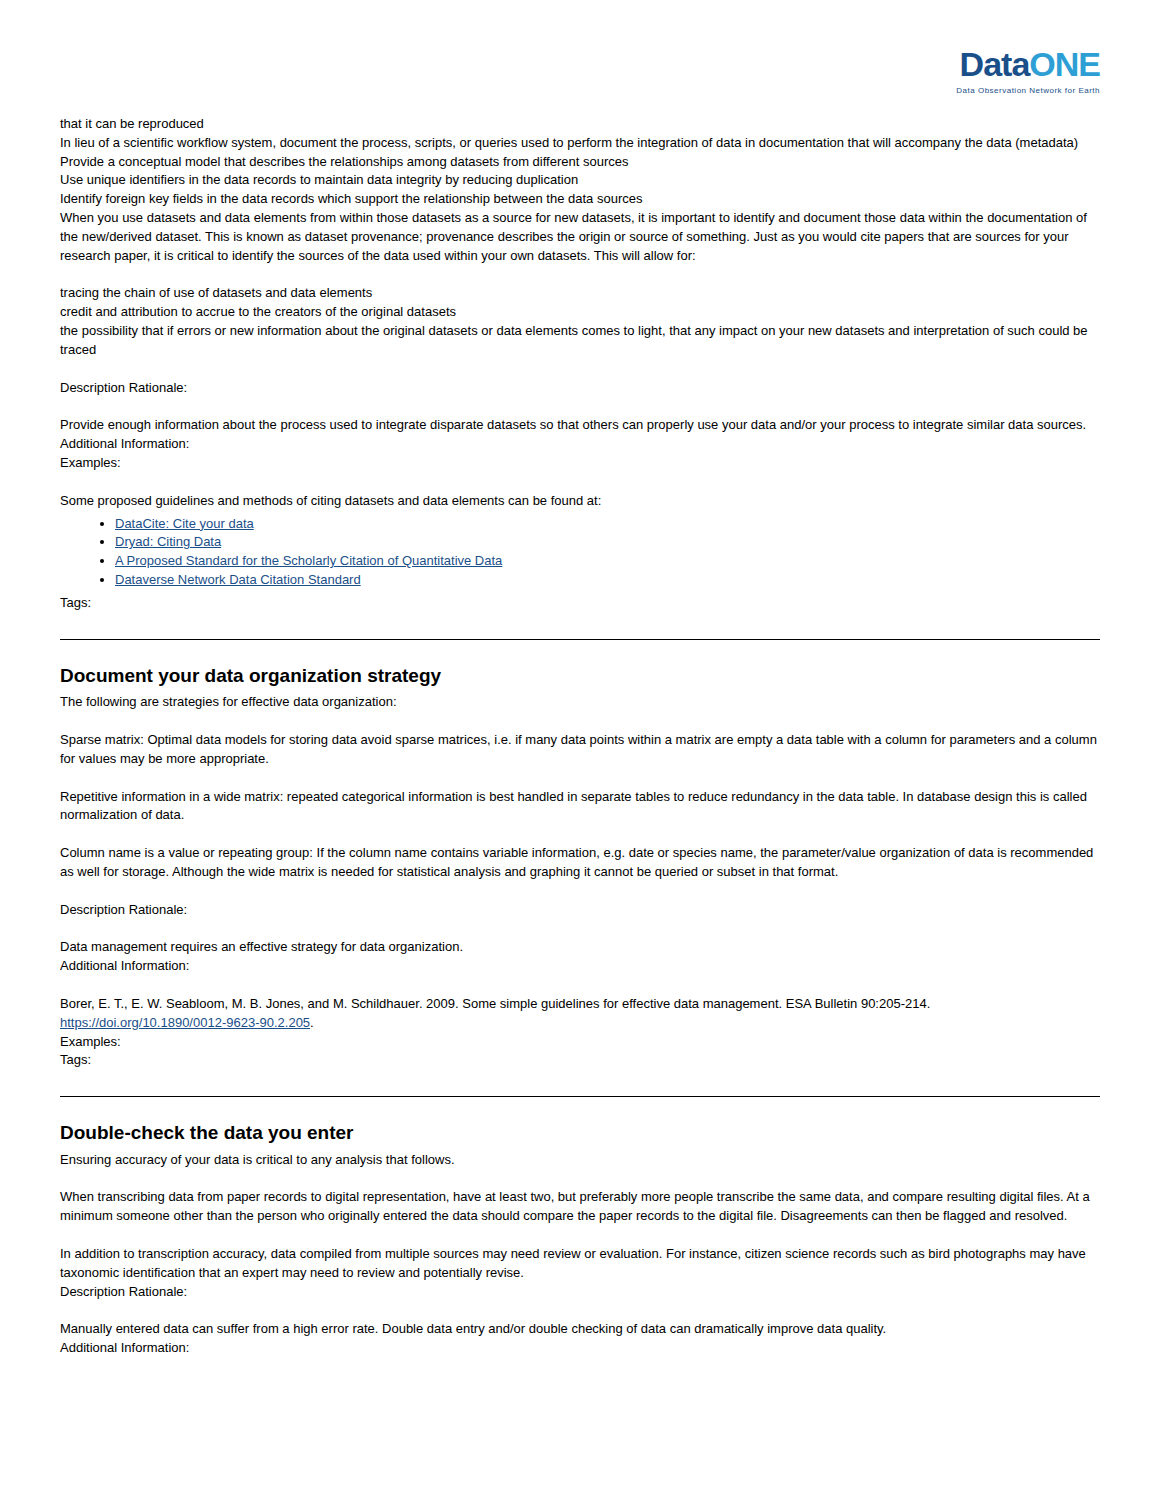Data ONE
Data Observation Network for Earth
that it can be reproduced
In lieu of a scientific workflow system, document the process, scripts, or queries used to perform the integration of data in documentation that will accompany the data (metadata)
Provide a conceptual model that describes the relationships among datasets from different sources
Use unique identifiers in the data records to maintain data integrity by reducing duplication
Identify foreign key fields in the data records which support the relationship between the data sources
When you use datasets and data elements from within those datasets as a source for new datasets, it is important to identify and document those data within the documentation of the new/derived dataset. This is known as dataset provenance; provenance describes the origin or source of something. Just as you would cite papers that are sources for your research paper, it is critical to identify the sources of the data used within your own datasets. This will allow for:
tracing the chain of use of datasets and data elements
credit and attribution to accrue to the creators of the original datasets
the possibility that if errors or new information about the original datasets or data elements comes to light, that any impact on your new datasets and interpretation of such could be traced
Description Rationale:
Provide enough information about the process used to integrate disparate datasets so that others can properly use your data and/or your process to integrate similar data sources.
Additional Information:
Examples:
Some proposed guidelines and methods of citing datasets and data elements can be found at:
DataCite: Cite your data
Dryad: Citing Data
A Proposed Standard for the Scholarly Citation of Quantitative Data
Dataverse Network Data Citation Standard
Tags:
Document your data organization strategy
The following are strategies for effective data organization:
Sparse matrix: Optimal data models for storing data avoid sparse matrices, i.e. if many data points within a matrix are empty a data table with a column for parameters and a column for values may be more appropriate.
Repetitive information in a wide matrix: repeated categorical information is best handled in separate tables to reduce redundancy in the data table. In database design this is called normalization of data.
Column name is a value or repeating group: If the column name contains variable information, e.g. date or species name, the parameter/value organization of data is recommended as well for storage. Although the wide matrix is needed for statistical analysis and graphing it cannot be queried or subset in that format.
Description Rationale:
Data management requires an effective strategy for data organization.
Additional Information:
Borer, E. T., E. W. Seabloom, M. B. Jones, and M. Schildhauer. 2009. Some simple guidelines for effective data management. ESA Bulletin 90:205-214. https://doi.org/10.1890/0012-9623-90.2.205.
Examples:
Tags:
Double-check the data you enter
Ensuring accuracy of your data is critical to any analysis that follows.
When transcribing data from paper records to digital representation, have at least two, but preferably more people transcribe the same data, and compare resulting digital files. At a minimum someone other than the person who originally entered the data should compare the paper records to the digital file. Disagreements can then be flagged and resolved.
In addition to transcription accuracy, data compiled from multiple sources may need review or evaluation. For instance, citizen science records such as bird photographs may have taxonomic identification that an expert may need to review and potentially revise.
Description Rationale:
Manually entered data can suffer from a high error rate. Double data entry and/or double checking of data can dramatically improve data quality.
Additional Information: